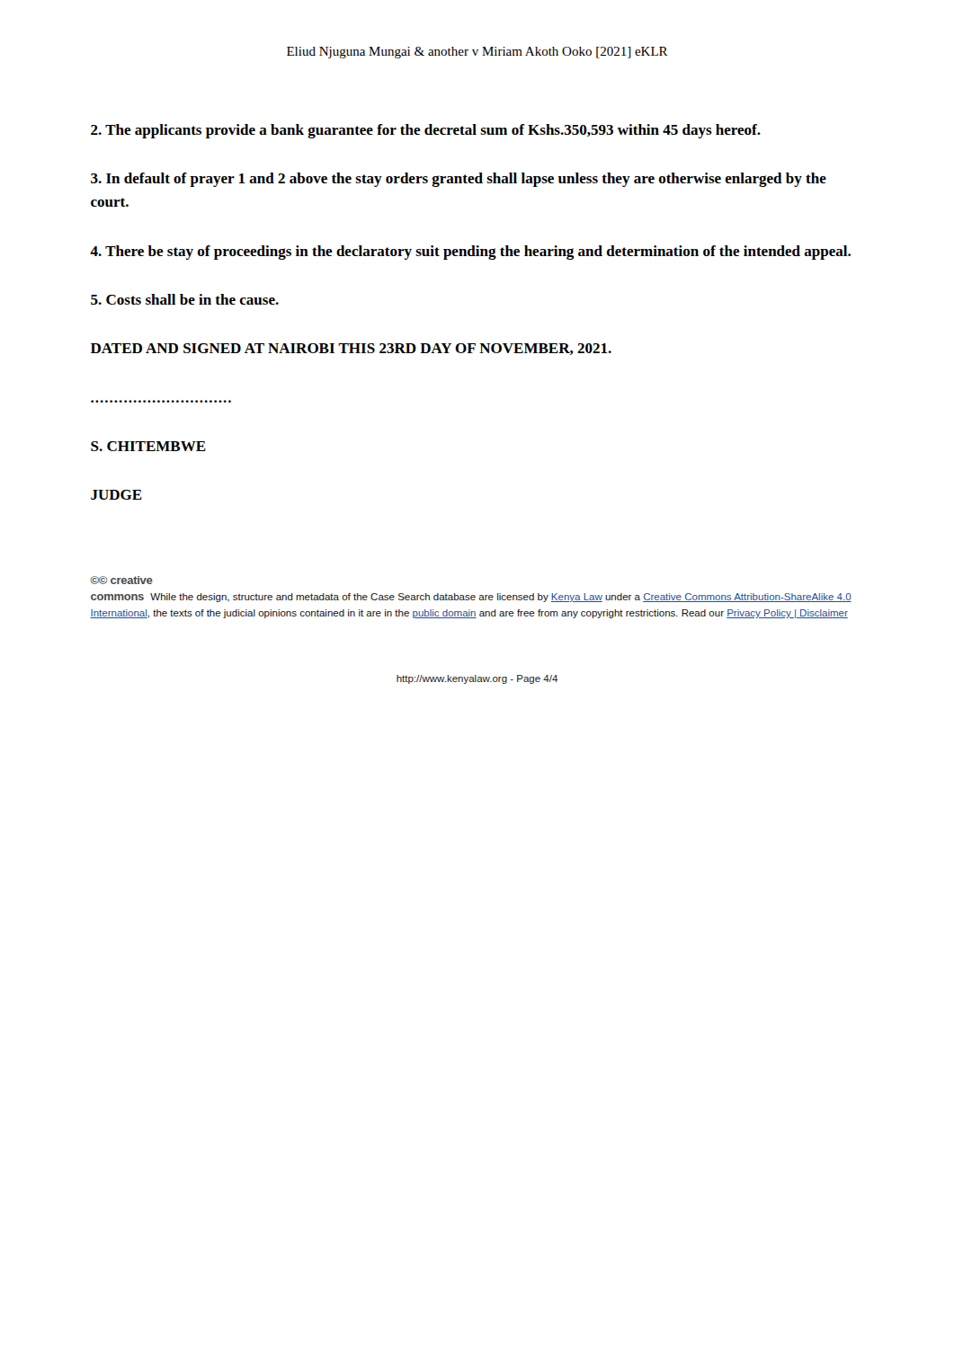Eliud Njuguna Mungai & another v Miriam Akoth Ooko [2021] eKLR
2. The applicants provide a bank guarantee for the decretal sum of Kshs.350,593 within 45 days hereof.
3. In default of prayer 1 and 2 above the stay orders granted shall lapse unless they are otherwise enlarged by the court.
4. There be stay of proceedings in the declaratory suit pending the hearing and determination of the intended appeal.
5. Costs shall be in the cause.
DATED AND SIGNED AT NAIROBI THIS 23RD DAY OF NOVEMBER, 2021.
..............................
S. CHITEMBWE
JUDGE
©© creative
commons While the design, structure and metadata of the Case Search database are licensed by Kenya Law under a Creative Commons Attribution-ShareAlike 4.0 International, the texts of the judicial opinions contained in it are in the public domain and are free from any copyright restrictions. Read our Privacy Policy | Disclaimer
http://www.kenyalaw.org - Page 4/4